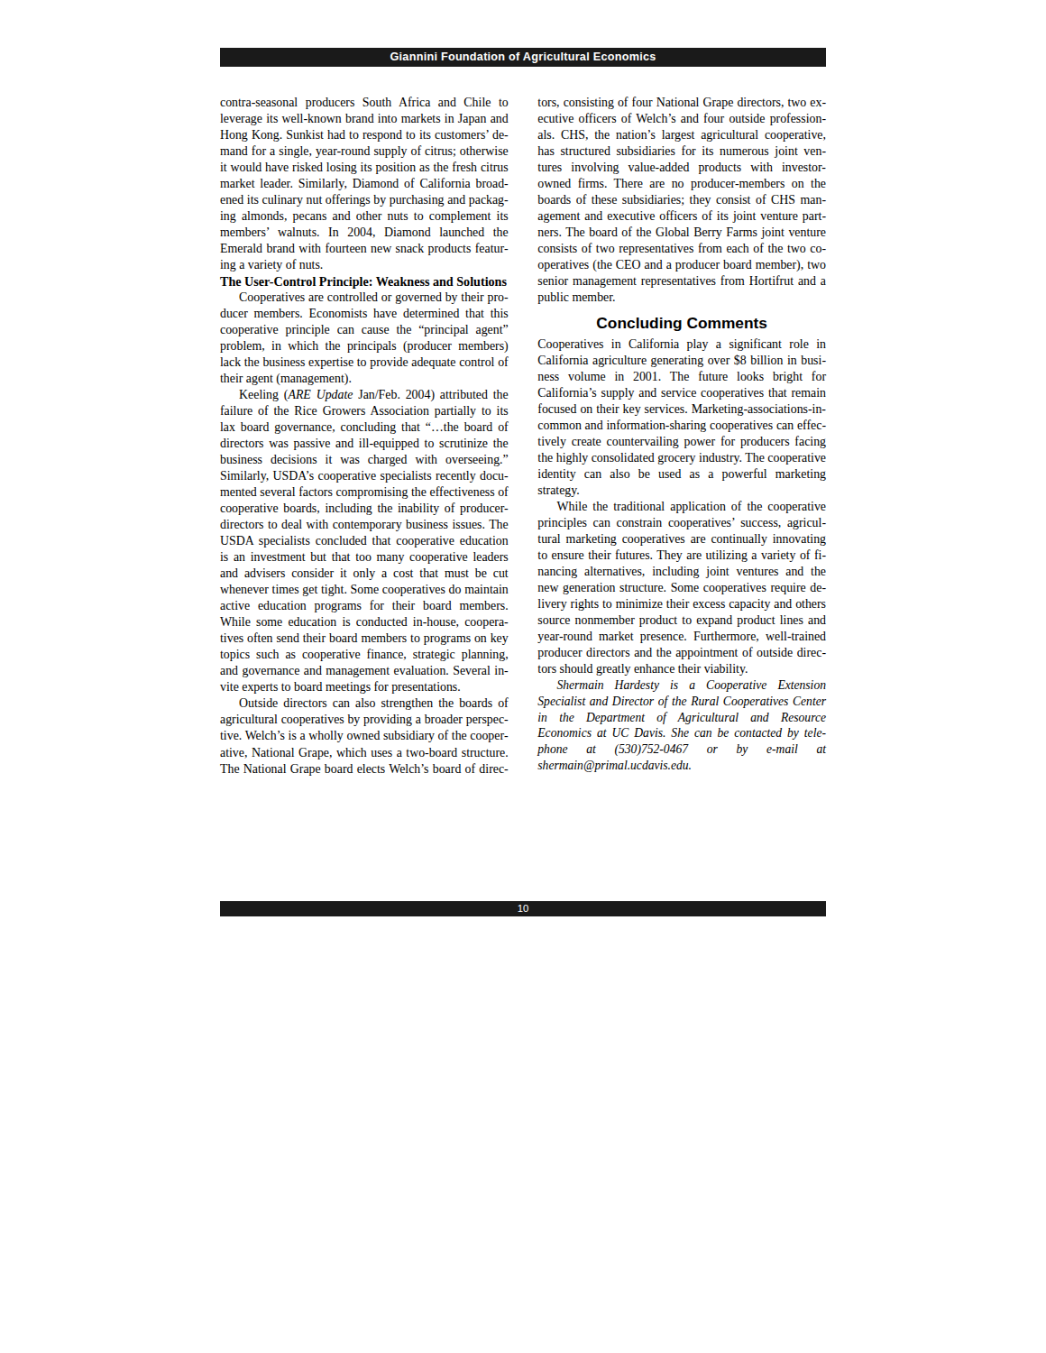Giannini Foundation of Agricultural Economics
contra-seasonal producers South Africa and Chile to leverage its well-known brand into markets in Japan and Hong Kong. Sunkist had to respond to its customers’ demand for a single, year-round supply of citrus; otherwise it would have risked losing its position as the fresh citrus market leader. Similarly, Diamond of California broadened its culinary nut offerings by purchasing and packaging almonds, pecans and other nuts to complement its members’ walnuts. In 2004, Diamond launched the Emerald brand with fourteen new snack products featuring a variety of nuts.
The User-Control Principle: Weakness and Solutions
Cooperatives are controlled or governed by their producer members. Economists have determined that this cooperative principle can cause the “principal agent” problem, in which the principals (producer members) lack the business expertise to provide adequate control of their agent (management).
Keeling (ARE Update Jan/Feb. 2004) attributed the failure of the Rice Growers Association partially to its lax board governance, concluding that “…the board of directors was passive and ill-equipped to scrutinize the business decisions it was charged with overseeing.” Similarly, USDA’s cooperative specialists recently documented several factors compromising the effectiveness of cooperative boards, including the inability of producer-directors to deal with contemporary business issues. The USDA specialists concluded that cooperative education is an investment but that too many cooperative leaders and advisers consider it only a cost that must be cut whenever times get tight. Some cooperatives do maintain active education programs for their board members. While some education is conducted in-house, cooperatives often send their board members to programs on key topics such as cooperative finance, strategic planning, and governance and management evaluation. Several invite experts to board meetings for presentations.
Outside directors can also strengthen the boards of agricultural cooperatives by providing a broader perspective. Welch’s is a wholly owned subsidiary of the cooperative, National Grape, which uses a two-board structure. The National Grape board elects Welch’s board of directors, consisting of four National Grape directors, two executive officers of Welch’s and four outside professionals. CHS, the nation’s largest agricultural cooperative, has structured subsidiaries for its numerous joint ventures involving value-added products with investor-owned firms. There are no producer-members on the boards of these subsidiaries; they consist of CHS management and executive officers of its joint venture partners. The board of the Global Berry Farms joint venture consists of two representatives from each of the two cooperatives (the CEO and a producer board member), two senior management representatives from Hortifrut and a public member.
Concluding Comments
Cooperatives in California play a significant role in California agriculture generating over $8 billion in business volume in 2001. The future looks bright for California’s supply and service cooperatives that remain focused on their key services. Marketing-associations-in-common and information-sharing cooperatives can effectively create countervailing power for producers facing the highly consolidated grocery industry. The cooperative identity can also be used as a powerful marketing strategy.
While the traditional application of the cooperative principles can constrain cooperatives’ success, agricultural marketing cooperatives are continually innovating to ensure their futures. They are utilizing a variety of financing alternatives, including joint ventures and the new generation structure. Some cooperatives require delivery rights to minimize their excess capacity and others source nonmember product to expand product lines and year-round market presence. Furthermore, well-trained producer directors and the appointment of outside directors should greatly enhance their viability.
Shermain Hardesty is a Cooperative Extension Specialist and Director of the Rural Cooperatives Center in the Department of Agricultural and Resource Economics at UC Davis. She can be contacted by telephone at (530)752-0467 or by e-mail at shermain@primal.ucdavis.edu.
10